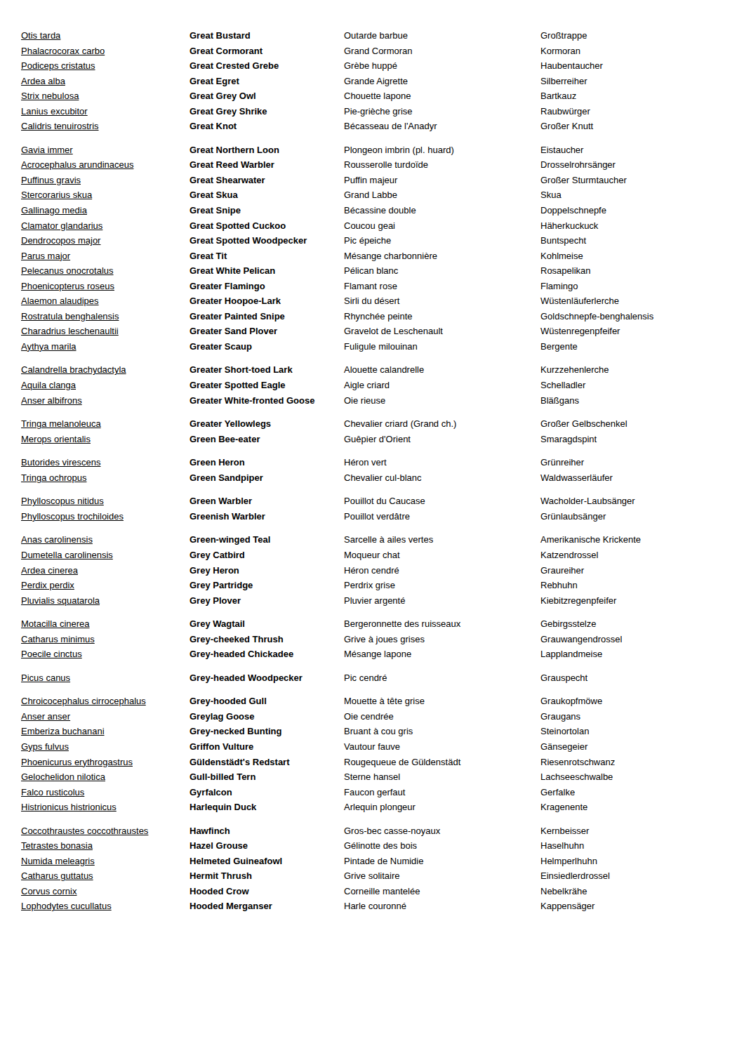| Otis tarda | Great Bustard | Outarde barbue | Großtrappe |
| Phalacrocorax carbo | Great Cormorant | Grand Cormoran | Kormoran |
| Podiceps cristatus | Great Crested Grebe | Grèbe huppé | Haubentaucher |
| Ardea alba | Great Egret | Grande Aigrette | Silberreiher |
| Strix nebulosa | Great Grey Owl | Chouette lapone | Bartkauz |
| Lanius excubitor | Great Grey Shrike | Pie-grièche grise | Raubwürger |
| Calidris tenuirostris | Great Knot | Bécasseau de l'Anadyr | Großer Knutt |
| Gavia immer | Great Northern Loon | Plongeon imbrin (pl. huard) | Eistaucher |
| Acrocephalus arundinaceus | Great Reed Warbler | Rousserolle turdoïde | Drosselrohrsänger |
| Puffinus gravis | Great Shearwater | Puffin majeur | Großer Sturmtaucher |
| Stercorarius skua | Great Skua | Grand Labbe | Skua |
| Gallinago media | Great Snipe | Bécassine double | Doppelschnepfe |
| Clamator glandarius | Great Spotted Cuckoo | Coucou geai | Häherkuckuck |
| Dendrocopos major | Great Spotted Woodpecker | Pic épeiche | Buntspecht |
| Parus major | Great Tit | Mésange charbonnière | Kohlmeise |
| Pelecanus onocrotalus | Great White Pelican | Pélican blanc | Rosapelikan |
| Phoenicopterus roseus | Greater Flamingo | Flamant rose | Flamingo |
| Alaemon alaudipes | Greater Hoopoe-Lark | Sirli du désert | Wüstenläuferlerche |
| Rostratula benghalensis | Greater Painted Snipe | Rhynchée peinte | Goldschnepfe-benghalensis |
| Charadrius leschenaultii | Greater Sand Plover | Gravelot de Leschenault | Wüstenregenpfeifer |
| Aythya marila | Greater Scaup | Fuligule milouinan | Bergente |
| Calandrella brachydactyla | Greater Short-toed Lark | Alouette calandrelle | Kurzzehenlerche |
| Aquila clanga | Greater Spotted Eagle | Aigle criard | Schelladler |
| Anser albifrons | Greater White-fronted Goose | Oie rieuse | Bläßgans |
| Tringa melanoleuca | Greater Yellowlegs | Chevalier criard (Grand ch.) | Großer Gelbschenkel |
| Merops orientalis | Green Bee-eater | Guêpier d'Orient | Smaragdspint |
| Butorides virescens | Green Heron | Héron vert | Grünreiher |
| Tringa ochropus | Green Sandpiper | Chevalier cul-blanc | Waldwasserläufer |
| Phylloscopus nitidus | Green Warbler | Pouillot du Caucase | Wacholder-Laubsänger |
| Phylloscopus trochiloides | Greenish Warbler | Pouillot verdâtre | Grünlaubsänger |
| Anas carolinensis | Green-winged Teal | Sarcelle à ailes vertes | Amerikanische Krickente |
| Dumetella carolinensis | Grey Catbird | Moqueur chat | Katzendrossel |
| Ardea cinerea | Grey Heron | Héron cendré | Graureiher |
| Perdix perdix | Grey Partridge | Perdrix grise | Rebhuhn |
| Pluvialis squatarola | Grey Plover | Pluvier argenté | Kiebitzregenpfeifer |
| Motacilla cinerea | Grey Wagtail | Bergeronnette des ruisseaux | Gebirgsstelze |
| Catharus minimus | Grey-cheeked Thrush | Grive à joues grises | Grauwangendrossel |
| Poecile cinctus | Grey-headed Chickadee | Mésange lapone | Lapplandmeise |
| Picus canus | Grey-headed Woodpecker | Pic cendré | Grauspecht |
| Chroicocephalus cirrocephalus | Grey-hooded Gull | Mouette à tête grise | Graukopfmöwe |
| Anser anser | Greylag Goose | Oie cendrée | Graugans |
| Emberiza buchanani | Grey-necked Bunting | Bruant à cou gris | Steinortolan |
| Gyps fulvus | Griffon Vulture | Vautour fauve | Gänsegeier |
| Phoenicurus erythrogastrus | Güldenstädt's Redstart | Rougequeue de Güldenstädt | Riesenrotschwanz |
| Gelochelidon nilotica | Gull-billed Tern | Sterne hansel | Lachseeschwalbe |
| Falco rusticolus | Gyrfalcon | Faucon gerfaut | Gerfalke |
| Histrionicus histrionicus | Harlequin Duck | Arlequin plongeur | Kragenente |
| Coccothraustes coccothraustes | Hawfinch | Gros-bec casse-noyaux | Kernbeisser |
| Tetrastes bonasia | Hazel Grouse | Gélinotte des bois | Haselhuhn |
| Numida meleagris | Helmeted Guineafowl | Pintade de Numidie | Helmperlhuhn |
| Catharus guttatus | Hermit Thrush | Grive solitaire | Einsiedlerdrossel |
| Corvus cornix | Hooded Crow | Corneille mantelée | Nebelkrähe |
| Lophodytes cucullatus | Hooded Merganser | Harle couronné | Kappensäger |